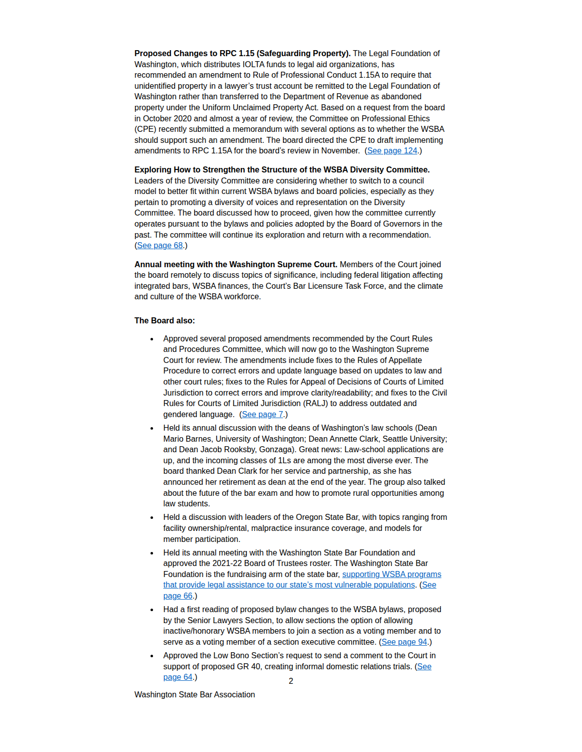Proposed Changes to RPC 1.15 (Safeguarding Property). The Legal Foundation of Washington, which distributes IOLTA funds to legal aid organizations, has recommended an amendment to Rule of Professional Conduct 1.15A to require that unidentified property in a lawyer’s trust account be remitted to the Legal Foundation of Washington rather than transferred to the Department of Revenue as abandoned property under the Uniform Unclaimed Property Act. Based on a request from the board in October 2020 and almost a year of review, the Committee on Professional Ethics (CPE) recently submitted a memorandum with several options as to whether the WSBA should support such an amendment. The board directed the CPE to draft implementing amendments to RPC 1.15A for the board’s review in November. (See page 124.)
Exploring How to Strengthen the Structure of the WSBA Diversity Committee. Leaders of the Diversity Committee are considering whether to switch to a council model to better fit within current WSBA bylaws and board policies, especially as they pertain to promoting a diversity of voices and representation on the Diversity Committee. The board discussed how to proceed, given how the committee currently operates pursuant to the bylaws and policies adopted by the Board of Governors in the past. The committee will continue its exploration and return with a recommendation. (See page 68.)
Annual meeting with the Washington Supreme Court. Members of the Court joined the board remotely to discuss topics of significance, including federal litigation affecting integrated bars, WSBA finances, the Court’s Bar Licensure Task Force, and the climate and culture of the WSBA workforce.
The Board also:
Approved several proposed amendments recommended by the Court Rules and Procedures Committee, which will now go to the Washington Supreme Court for review. The amendments include fixes to the Rules of Appellate Procedure to correct errors and update language based on updates to law and other court rules; fixes to the Rules for Appeal of Decisions of Courts of Limited Jurisdiction to correct errors and improve clarity/readability; and fixes to the Civil Rules for Courts of Limited Jurisdiction (RALJ) to address outdated and gendered language. (See page 7.)
Held its annual discussion with the deans of Washington’s law schools (Dean Mario Barnes, University of Washington; Dean Annette Clark, Seattle University; and Dean Jacob Rooksby, Gonzaga). Great news: Law-school applications are up, and the incoming classes of 1Ls are among the most diverse ever. The board thanked Dean Clark for her service and partnership, as she has announced her retirement as dean at the end of the year. The group also talked about the future of the bar exam and how to promote rural opportunities among law students.
Held a discussion with leaders of the Oregon State Bar, with topics ranging from facility ownership/rental, malpractice insurance coverage, and models for member participation.
Held its annual meeting with the Washington State Bar Foundation and approved the 2021-22 Board of Trustees roster. The Washington State Bar Foundation is the fundraising arm of the state bar, supporting WSBA programs that provide legal assistance to our state’s most vulnerable populations. (See page 66.)
Had a first reading of proposed bylaw changes to the WSBA bylaws, proposed by the Senior Lawyers Section, to allow sections the option of allowing inactive/honorary WSBA members to join a section as a voting member and to serve as a voting member of a section executive committee. (See page 94.)
Approved the Low Bono Section’s request to send a comment to the Court in support of proposed GR 40, creating informal domestic relations trials. (See page 64.)
2
Washington State Bar Association